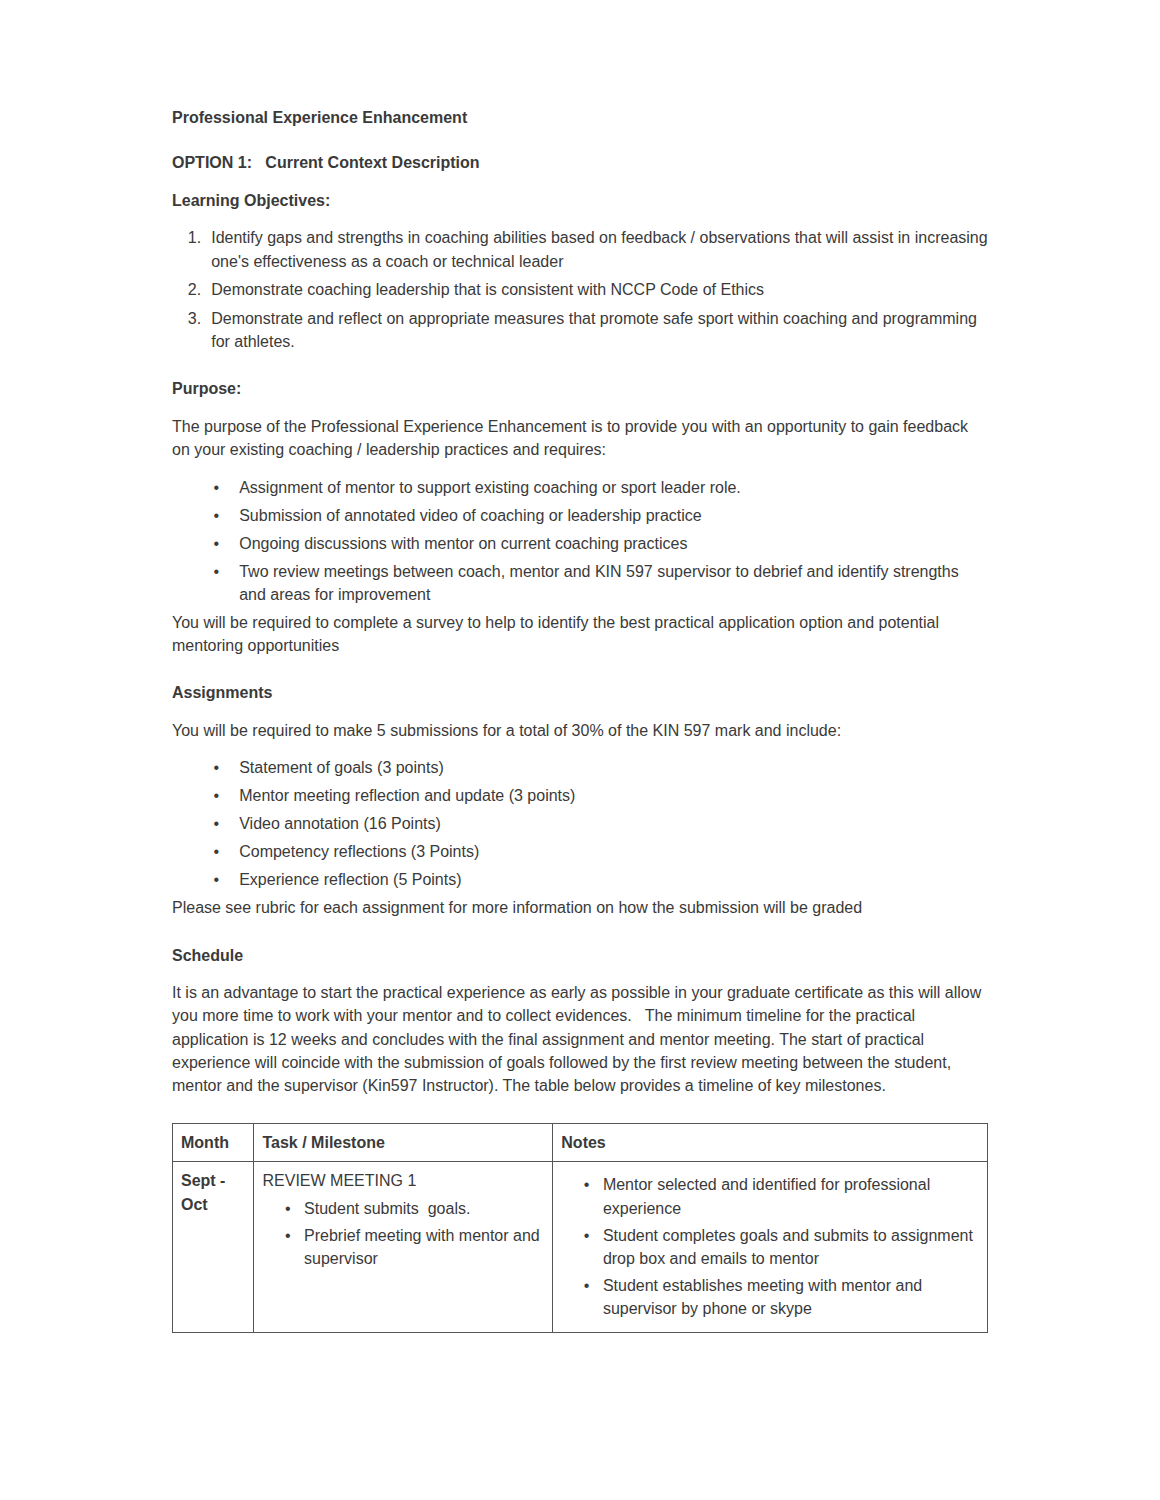Professional Experience Enhancement
OPTION 1: Current Context Description
Learning Objectives:
Identify gaps and strengths in coaching abilities based on feedback / observations that will assist in increasing one's effectiveness as a coach or technical leader
Demonstrate coaching leadership that is consistent with NCCP Code of Ethics
Demonstrate and reflect on appropriate measures that promote safe sport within coaching and programming for athletes.
Purpose:
The purpose of the Professional Experience Enhancement is to provide you with an opportunity to gain feedback on your existing coaching / leadership practices and requires:
Assignment of mentor to support existing coaching or sport leader role.
Submission of annotated video of coaching or leadership practice
Ongoing discussions with mentor on current coaching practices
Two review meetings between coach, mentor and KIN 597 supervisor to debrief and identify strengths and areas for improvement
You will be required to complete a survey to help to identify the best practical application option and potential mentoring opportunities
Assignments
You will be required to make 5 submissions for a total of 30% of the KIN 597 mark and include:
Statement of goals (3 points)
Mentor meeting reflection and update (3 points)
Video annotation (16 Points)
Competency reflections (3 Points)
Experience reflection (5 Points)
Please see rubric for each assignment for more information on how the submission will be graded
Schedule
It is an advantage to start the practical experience as early as possible in your graduate certificate as this will allow you more time to work with your mentor and to collect evidences. The minimum timeline for the practical application is 12 weeks and concludes with the final assignment and mentor meeting. The start of practical experience will coincide with the submission of goals followed by the first review meeting between the student, mentor and the supervisor (Kin597 Instructor). The table below provides a timeline of key milestones.
| Month | Task / Milestone | Notes |
| --- | --- | --- |
| Sept - Oct | REVIEW MEETING 1 Student submits goals. Prebrief meeting with mentor and supervisor | Mentor selected and identified for professional experience Student completes goals and submits to assignment drop box and emails to mentor Student establishes meeting with mentor and supervisor by phone or skype |